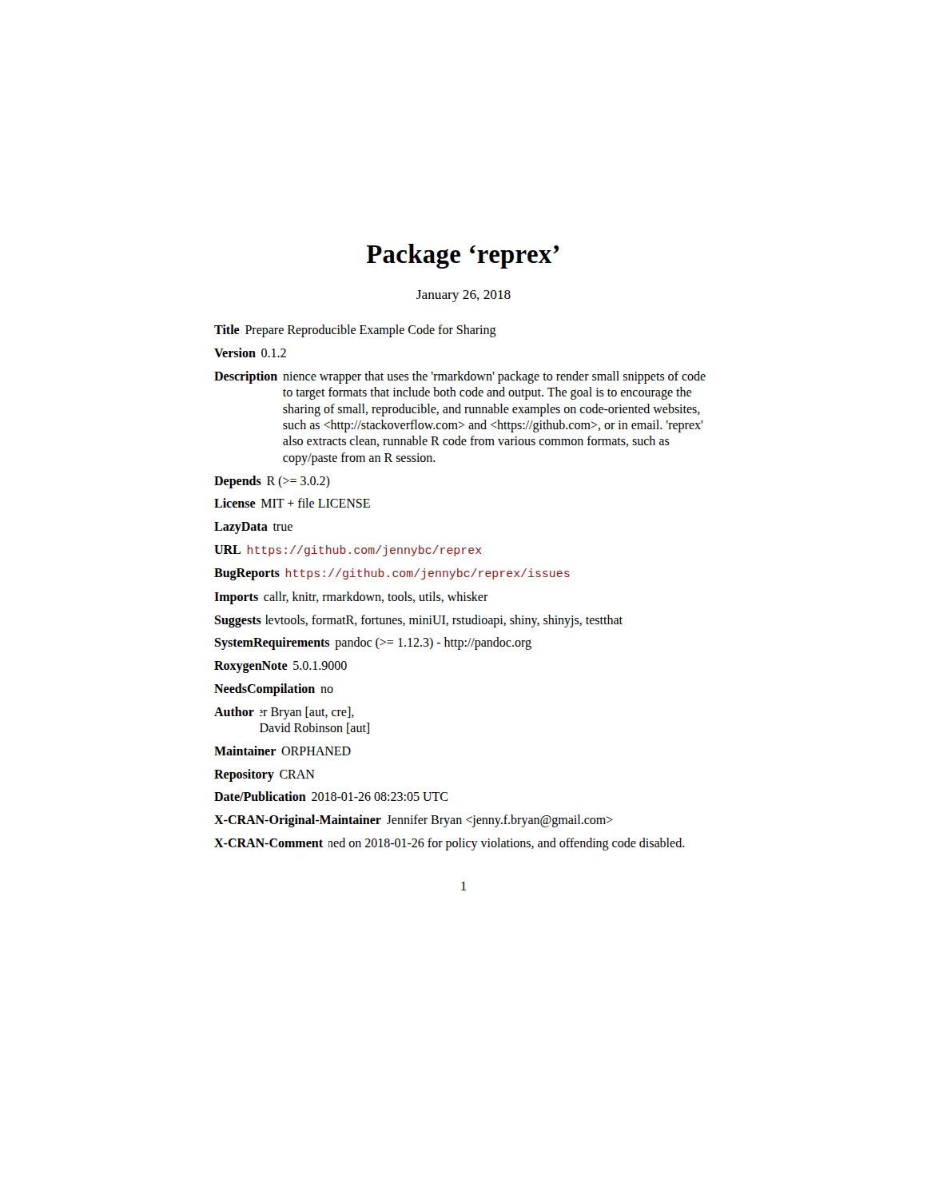Package ‘reprex’
January 26, 2018
Title
Prepare Reproducible Example Code for Sharing
Version
0.1.2
Description
Convenience wrapper that uses the 'rmarkdown' package to render small snippets of code to target formats that include both code and output. The goal is to encourage the sharing of small, reproducible, and runnable examples on code-oriented websites, such as <http://stackoverflow.com> and <https://github.com>, or in email. 'reprex' also extracts clean, runnable R code from various common formats, such as copy/paste from an R session.
Depends
R (>= 3.0.2)
License
MIT + file LICENSE
LazyData
true
URL
https://github.com/jennybc/reprex
BugReports
https://github.com/jennybc/reprex/issues
Imports
callr, knitr, rmarkdown, tools, utils, whisker
Suggests
covr, devtools, formatR, fortunes, miniUI, rstudioapi, shiny, shinyjs, testthat
SystemRequirements
pandoc (>= 1.12.3) - http://pandoc.org
RoxygenNote
5.0.1.9000
NeedsCompilation
no
Author
Jennifer Bryan [aut, cre],
David Robinson [aut]
Maintainer
ORPHANED
Repository
CRAN
Date/Publication
2018-01-26 08:23:05 UTC
X-CRAN-Original-Maintainer
Jennifer Bryan <jenny.f.bryan@gmail.com>
X-CRAN-Comment
Orphaned on 2018-01-26 for policy violations, and offending code disabled.
1